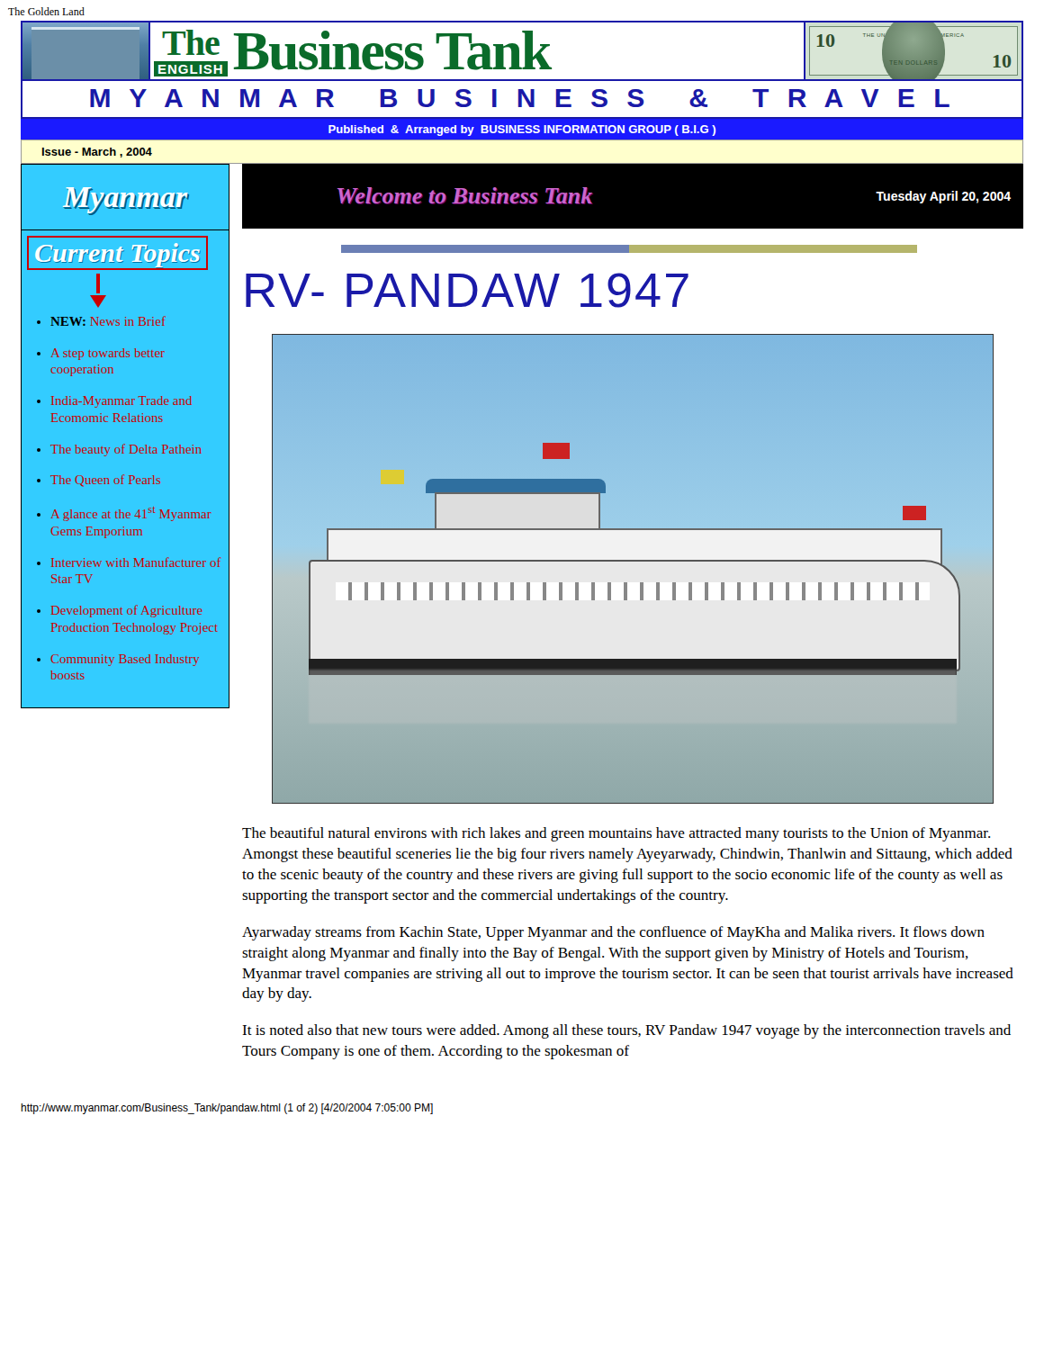The Golden Land
The ENGLISH Business Tank
THE UNITED STATES OF AMERICA
TEN DOLLARS
M Y A N M A R B U S I N E S S & T R A V E L
Published & Arranged by BUSINESS INFORMATION GROUP ( B.I.G )
Issue - March , 2004
Myanmar
Current Topics
NEW: News in Brief
A step towards better cooperation
India-Myanmar Trade and Ecomomic Relations
The beauty of Delta Pathein
The Queen of Pearls
A glance at the 41st Myanmar Gems Emporium
Interview with Manufacturer of Star TV
Development of Agriculture Production Technology Project
Community Based Industry boosts
Welcome to Business Tank
Tuesday April 20, 2004
RV- PANDAW 1947
The beautiful natural environs with rich lakes and green mountains have attracted many tourists to the Union of Myanmar. Amongst these beautiful sceneries lie the big four rivers namely Ayeyarwady, Chindwin, Thanlwin and Sittaung, which added to the scenic beauty of the country and these rivers are giving full support to the socio economic life of the county as well as supporting the transport sector and the commercial undertakings of the country.
Ayarwaday streams from Kachin State, Upper Myanmar and the confluence of MayKha and Malika rivers. It flows down straight along Myanmar and finally into the Bay of Bengal. With the support given by Ministry of Hotels and Tourism, Myanmar travel companies are striving all out to improve the tourism sector. It can be seen that tourist arrivals have increased day by day.
It is noted also that new tours were added. Among all these tours, RV Pandaw 1947 voyage by the interconnection travels and Tours Company is one of them. According to the spokesman of
http://www.myanmar.com/Business_Tank/pandaw.html (1 of 2) [4/20/2004 7:05:00 PM]